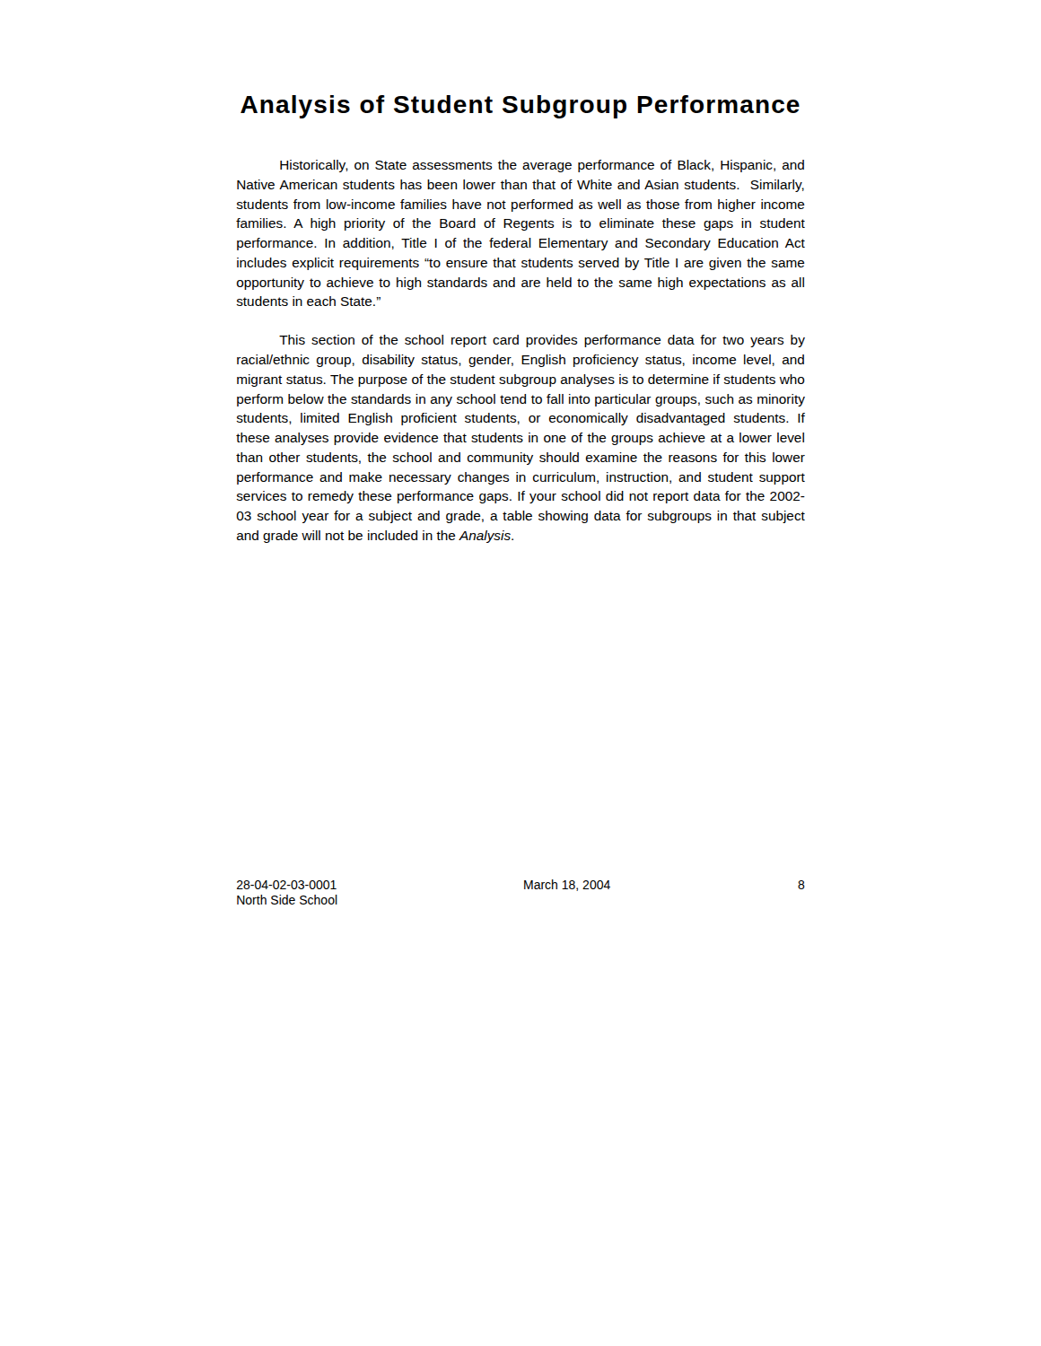Analysis of Student Subgroup Performance
Historically, on State assessments the average performance of Black, Hispanic, and Native American students has been lower than that of White and Asian students. Similarly, students from low-income families have not performed as well as those from higher income families. A high priority of the Board of Regents is to eliminate these gaps in student performance. In addition, Title I of the federal Elementary and Secondary Education Act includes explicit requirements “to ensure that students served by Title I are given the same opportunity to achieve to high standards and are held to the same high expectations as all students in each State.”
This section of the school report card provides performance data for two years by racial/ethnic group, disability status, gender, English proficiency status, income level, and migrant status. The purpose of the student subgroup analyses is to determine if students who perform below the standards in any school tend to fall into particular groups, such as minority students, limited English proficient students, or economically disadvantaged students. If these analyses provide evidence that students in one of the groups achieve at a lower level than other students, the school and community should examine the reasons for this lower performance and make necessary changes in curriculum, instruction, and student support services to remedy these performance gaps. If your school did not report data for the 2002-03 school year for a subject and grade, a table showing data for subgroups in that subject and grade will not be included in the Analysis.
28-04-02-03-0001
North Side School
March 18, 2004
8